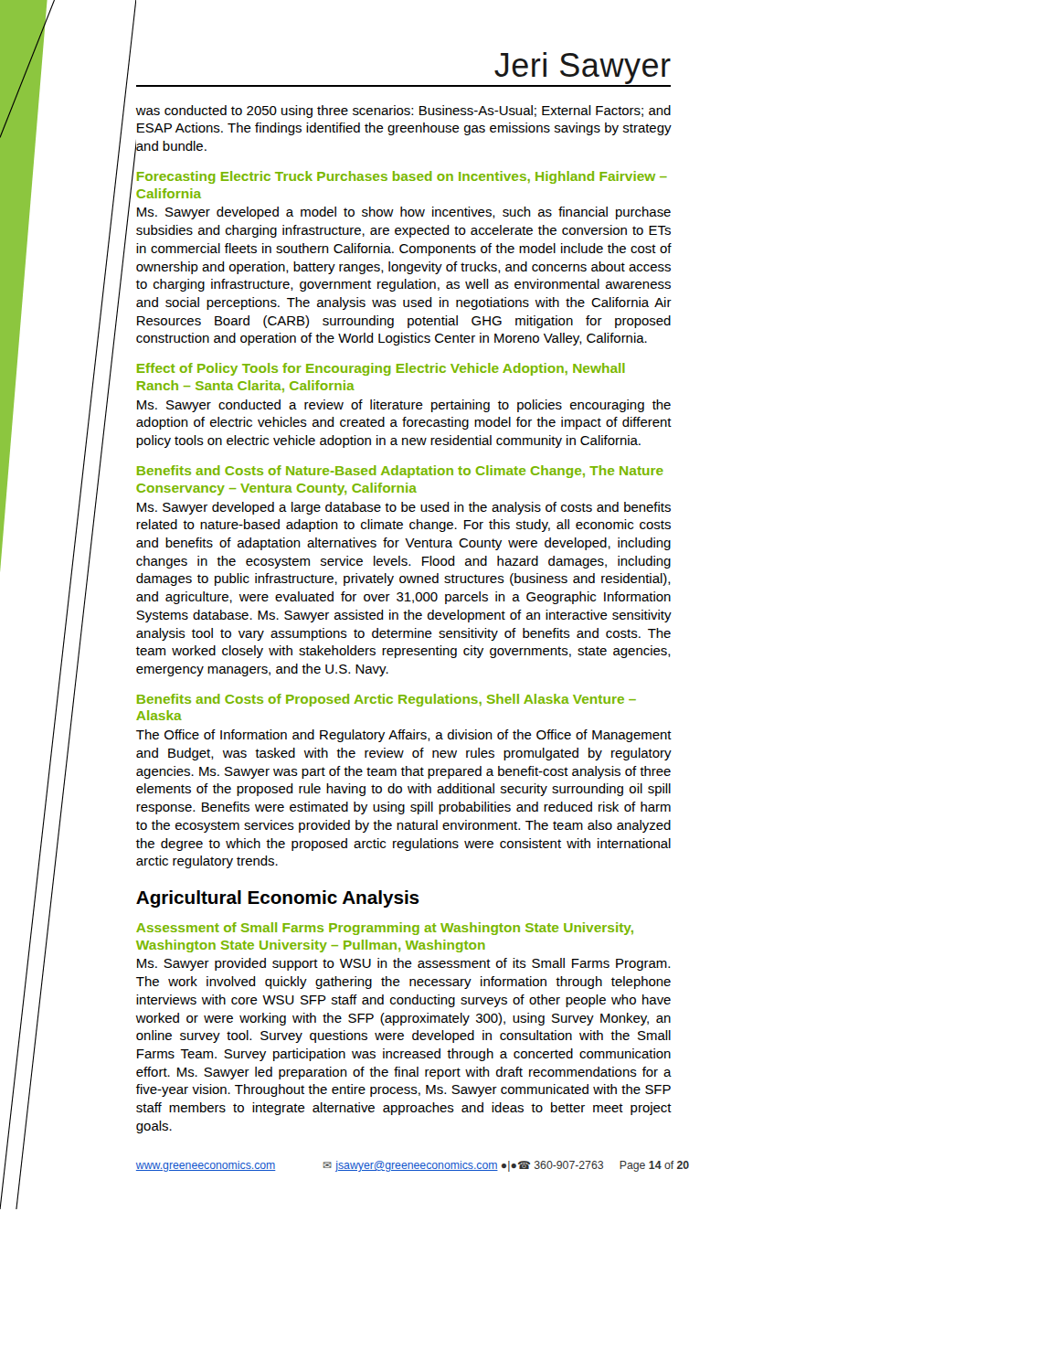Jeri Sawyer
was conducted to 2050 using three scenarios: Business-As-Usual; External Factors; and ESAP Actions. The findings identified the greenhouse gas emissions savings by strategy and bundle.
Forecasting Electric Truck Purchases based on Incentives, Highland Fairview – California
Ms. Sawyer developed a model to show how incentives, such as financial purchase subsidies and charging infrastructure, are expected to accelerate the conversion to ETs in commercial fleets in southern California. Components of the model include the cost of ownership and operation, battery ranges, longevity of trucks, and concerns about access to charging infrastructure, government regulation, as well as environmental awareness and social perceptions. The analysis was used in negotiations with the California Air Resources Board (CARB) surrounding potential GHG mitigation for proposed construction and operation of the World Logistics Center in Moreno Valley, California.
Effect of Policy Tools for Encouraging Electric Vehicle Adoption, Newhall Ranch – Santa Clarita, California
Ms. Sawyer conducted a review of literature pertaining to policies encouraging the adoption of electric vehicles and created a forecasting model for the impact of different policy tools on electric vehicle adoption in a new residential community in California.
Benefits and Costs of Nature-Based Adaptation to Climate Change, The Nature Conservancy – Ventura County, California
Ms. Sawyer developed a large database to be used in the analysis of costs and benefits related to nature-based adaption to climate change. For this study, all economic costs and benefits of adaptation alternatives for Ventura County were developed, including changes in the ecosystem service levels. Flood and hazard damages, including damages to public infrastructure, privately owned structures (business and residential), and agriculture, were evaluated for over 31,000 parcels in a Geographic Information Systems database. Ms. Sawyer assisted in the development of an interactive sensitivity analysis tool to vary assumptions to determine sensitivity of benefits and costs. The team worked closely with stakeholders representing city governments, state agencies, emergency managers, and the U.S. Navy.
Benefits and Costs of Proposed Arctic Regulations, Shell Alaska Venture – Alaska
The Office of Information and Regulatory Affairs, a division of the Office of Management and Budget, was tasked with the review of new rules promulgated by regulatory agencies. Ms. Sawyer was part of the team that prepared a benefit-cost analysis of three elements of the proposed rule having to do with additional security surrounding oil spill response. Benefits were estimated by using spill probabilities and reduced risk of harm to the ecosystem services provided by the natural environment. The team also analyzed the degree to which the proposed arctic regulations were consistent with international arctic regulatory trends.
Agricultural Economic Analysis
Assessment of Small Farms Programming at Washington State University, Washington State University – Pullman, Washington
Ms. Sawyer provided support to WSU in the assessment of its Small Farms Program. The work involved quickly gathering the necessary information through telephone interviews with core WSU SFP staff and conducting surveys of other people who have worked or were working with the SFP (approximately 300), using Survey Monkey, an online survey tool. Survey questions were developed in consultation with the Small Farms Team. Survey participation was increased through a concerted communication effort. Ms. Sawyer led preparation of the final report with draft recommendations for a five-year vision. Throughout the entire process, Ms. Sawyer communicated with the SFP staff members to integrate alternative approaches and ideas to better meet project goals.
www.greeneeconomics.com ✉jsawyer@greeneeconomics.com ●|●☎ 360-907-2763 Page 14 of 20